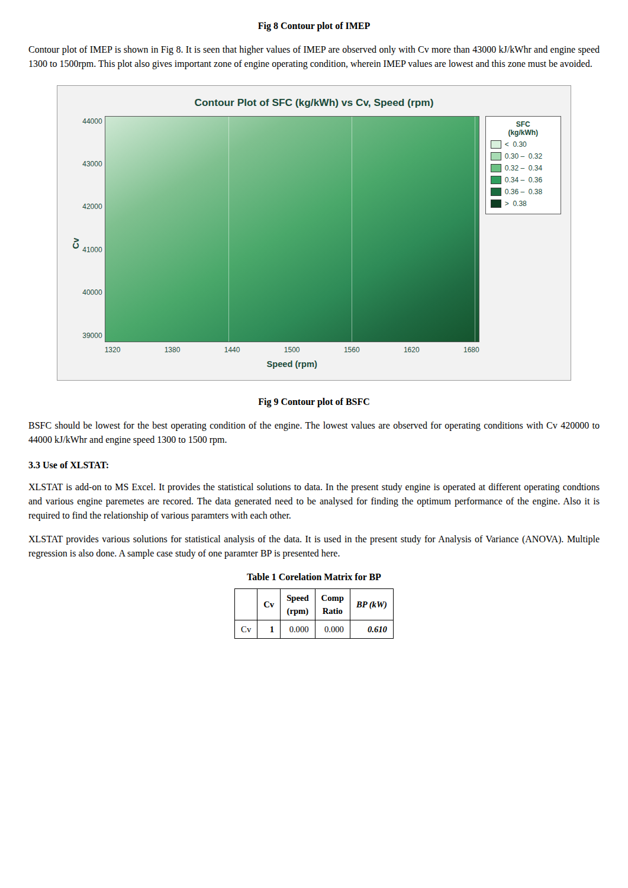Fig 8 Contour plot of IMEP
Contour plot of IMEP is shown in Fig 8. It is seen that higher values of IMEP are observed only with Cv more than 43000 kJ/kWhr and engine speed 1300 to 1500rpm. This plot also gives important zone of engine operating condition, wherein IMEP values are lowest and this zone must be avoided.
Contour Plot of SFC (kg/kWh) vs Cv, Speed (rpm)
Cv
44000 43000 42000 41000 40000 39000
1320 1380 1440 1500 1560 1620 1680
Speed (rpm)
SFC
(kg/kWh)
< 0.30
0.30 – 0.32
0.32 – 0.34
0.34 – 0.36
0.36 – 0.38
> 0.38
Fig 9 Contour plot of BSFC
BSFC should be lowest for the best operating condition of the engine. The lowest values are observed for operating conditions with Cv 420000 to 44000 kJ/kWhr and engine speed 1300 to 1500 rpm.
3.3 Use of XLSTAT:
XLSTAT is add-on to MS Excel. It provides the statistical solutions to data. In the present study engine is operated at different operating condtions and various engine paremetes are recored. The data generated need to be analysed for finding the optimum performance of the engine. Also it is required to find the relationship of various paramters with each other.
XLSTAT provides various solutions for statistical analysis of the data. It is used in the present study for Analysis of Variance (ANOVA). Multiple regression is also done. A sample case study of one paramter BP is presented here.
Table 1 Corelation Matrix for BP
| | Cv | Speed (rpm) | Comp Ratio | BP (kW) |
| --- | --- | --- | --- | --- |
| Cv | 1 | 0.000 | 0.000 | 0.610 |